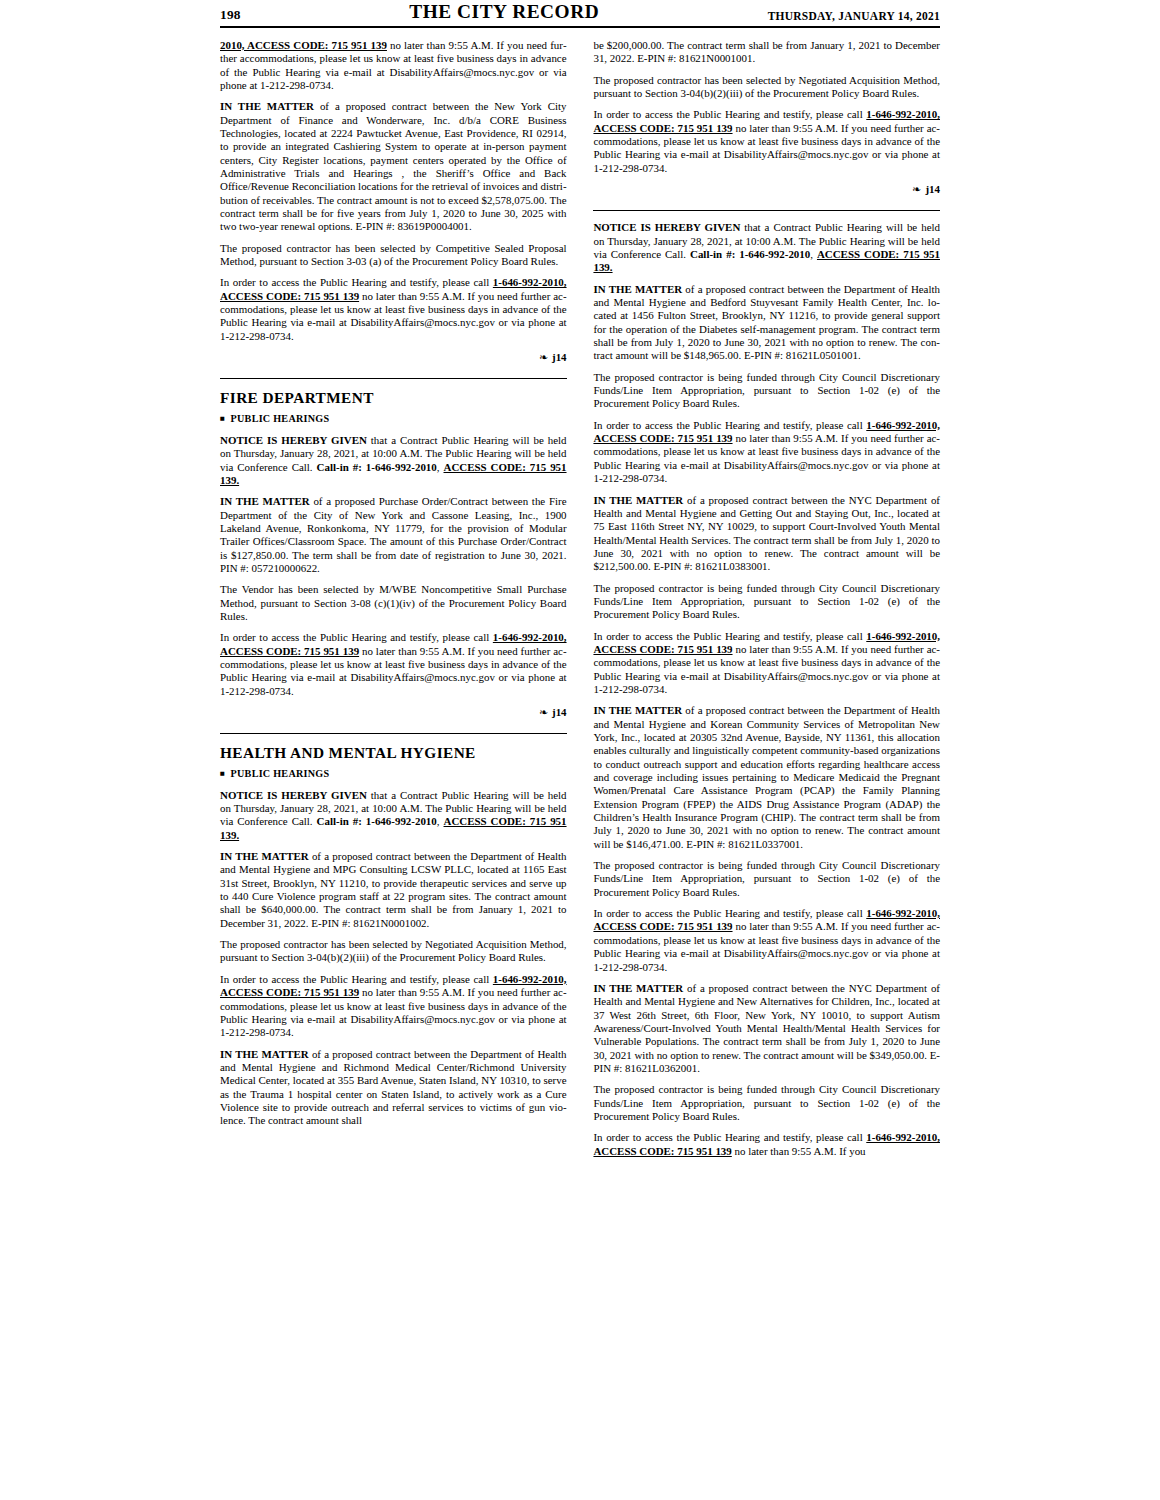198
THE CITY RECORD
THURSDAY, JANUARY 14, 2021
2010, ACCESS CODE: 715 951 139 no later than 9:55 A.M. If you need further accommodations, please let us know at least five business days in advance of the Public Hearing via e-mail at DisabilityAffairs@mocs.nyc.gov or via phone at 1-212-298-0734.
IN THE MATTER of a proposed contract between the New York City Department of Finance and Wonderware, Inc. d/b/a CORE Business Technologies, located at 2224 Pawtucket Avenue, East Providence, RI 02914, to provide an integrated Cashiering System to operate at in-person payment centers, City Register locations, payment centers operated by the Office of Administrative Trials and Hearings , the Sheriff’s Office and Back Office/Revenue Reconciliation locations for the retrieval of invoices and distribution of receivables. The contract amount is not to exceed $2,578,075.00. The contract term shall be for five years from July 1, 2020 to June 30, 2025 with two two-year renewal options. E-PIN #: 83619P0004001.
The proposed contractor has been selected by Competitive Sealed Proposal Method, pursuant to Section 3-03 (a) of the Procurement Policy Board Rules.
In order to access the Public Hearing and testify, please call 1-646-992-2010, ACCESS CODE: 715 951 139 no later than 9:55 A.M. If you need further accommodations, please let us know at least five business days in advance of the Public Hearing via e-mail at DisabilityAffairs@mocs.nyc.gov or via phone at 1-212-298-0734.
j14
Fire Department
PUBLIC HEARINGS
NOTICE IS HEREBY GIVEN that a Contract Public Hearing will be held on Thursday, January 28, 2021, at 10:00 A.M. The Public Hearing will be held via Conference Call. Call-in #: 1-646-992-2010, ACCESS CODE: 715 951 139.
IN THE MATTER of a proposed Purchase Order/Contract between the Fire Department of the City of New York and Cassone Leasing, Inc., 1900 Lakeland Avenue, Ronkonkoma, NY 11779, for the provision of Modular Trailer Offices/Classroom Space. The amount of this Purchase Order/Contract is $127,850.00. The term shall be from date of registration to June 30, 2021. PIN #: 057210000622.
The Vendor has been selected by M/WBE Noncompetitive Small Purchase Method, pursuant to Section 3-08 (c)(1)(iv) of the Procurement Policy Board Rules.
In order to access the Public Hearing and testify, please call 1-646-992-2010, ACCESS CODE: 715 951 139 no later than 9:55 A.M. If you need further accommodations, please let us know at least five business days in advance of the Public Hearing via e-mail at DisabilityAffairs@mocs.nyc.gov or via phone at 1-212-298-0734.
j14
Health and Mental Hygiene
PUBLIC HEARINGS
NOTICE IS HEREBY GIVEN that a Contract Public Hearing will be held on Thursday, January 28, 2021, at 10:00 A.M. The Public Hearing will be held via Conference Call. Call-in #: 1-646-992-2010, ACCESS CODE: 715 951 139.
IN THE MATTER of a proposed contract between the Department of Health and Mental Hygiene and MPG Consulting LCSW PLLC, located at 1165 East 31st Street, Brooklyn, NY 11210, to provide therapeutic services and serve up to 440 Cure Violence program staff at 22 program sites. The contract amount shall be $640,000.00. The contract term shall be from January 1, 2021 to December 31, 2022. E-PIN #: 81621N0001002.
The proposed contractor has been selected by Negotiated Acquisition Method, pursuant to Section 3-04(b)(2)(iii) of the Procurement Policy Board Rules.
In order to access the Public Hearing and testify, please call 1-646-992-2010, ACCESS CODE: 715 951 139 no later than 9:55 A.M. If you need further accommodations, please let us know at least five business days in advance of the Public Hearing via e-mail at DisabilityAffairs@mocs.nyc.gov or via phone at 1-212-298-0734.
IN THE MATTER of a proposed contract between the Department of Health and Mental Hygiene and Richmond Medical Center/Richmond University Medical Center, located at 355 Bard Avenue, Staten Island, NY 10310, to serve as the Trauma 1 hospital center on Staten Island, to actively work as a Cure Violence site to provide outreach and referral services to victims of gun violence. The contract amount shall
be $200,000.00. The contract term shall be from January 1, 2021 to December 31, 2022. E-PIN #: 81621N0001001.
The proposed contractor has been selected by Negotiated Acquisition Method, pursuant to Section 3-04(b)(2)(iii) of the Procurement Policy Board Rules.
In order to access the Public Hearing and testify, please call 1-646-992-2010, ACCESS CODE: 715 951 139 no later than 9:55 A.M. If you need further accommodations, please let us know at least five business days in advance of the Public Hearing via e-mail at DisabilityAffairs@mocs.nyc.gov or via phone at 1-212-298-0734.
j14
NOTICE IS HEREBY GIVEN that a Contract Public Hearing will be held on Thursday, January 28, 2021, at 10:00 A.M. The Public Hearing will be held via Conference Call. Call-in #: 1-646-992-2010, ACCESS CODE: 715 951 139.
IN THE MATTER of a proposed contract between the Department of Health and Mental Hygiene and Bedford Stuyvesant Family Health Center, Inc. located at 1456 Fulton Street, Brooklyn, NY 11216, to provide general support for the operation of the Diabetes self-management program. The contract term shall be from July 1, 2020 to June 30, 2021 with no option to renew. The contract amount will be $148,965.00. E-PIN #: 81621L0501001.
The proposed contractor is being funded through City Council Discretionary Funds/Line Item Appropriation, pursuant to Section 1-02 (e) of the Procurement Policy Board Rules.
In order to access the Public Hearing and testify, please call 1-646-992-2010, ACCESS CODE: 715 951 139 no later than 9:55 A.M. If you need further accommodations, please let us know at least five business days in advance of the Public Hearing via e-mail at DisabilityAffairs@mocs.nyc.gov or via phone at 1-212-298-0734.
IN THE MATTER of a proposed contract between the NYC Department of Health and Mental Hygiene and Getting Out and Staying Out, Inc., located at 75 East 116th Street NY, NY 10029, to support Court-Involved Youth Mental Health/Mental Health Services. The contract term shall be from July 1, 2020 to June 30, 2021 with no option to renew. The contract amount will be $212,500.00. E-PIN #: 81621L0383001.
The proposed contractor is being funded through City Council Discretionary Funds/Line Item Appropriation, pursuant to Section 1-02 (e) of the Procurement Policy Board Rules.
In order to access the Public Hearing and testify, please call 1-646-992-2010, ACCESS CODE: 715 951 139 no later than 9:55 A.M. If you need further accommodations, please let us know at least five business days in advance of the Public Hearing via e-mail at DisabilityAffairs@mocs.nyc.gov or via phone at 1-212-298-0734.
IN THE MATTER of a proposed contract between the Department of Health and Mental Hygiene and Korean Community Services of Metropolitan New York, Inc., located at 20305 32nd Avenue, Bayside, NY 11361, this allocation enables culturally and linguistically competent community-based organizations to conduct outreach support and education efforts regarding healthcare access and coverage including issues pertaining to Medicare Medicaid the Pregnant Women/Prenatal Care Assistance Program (PCAP) the Family Planning Extension Program (FPEP) the AIDS Drug Assistance Program (ADAP) the Children’s Health Insurance Program (CHIP). The contract term shall be from July 1, 2020 to June 30, 2021 with no option to renew. The contract amount will be $146,471.00. E-PIN #: 81621L0337001.
The proposed contractor is being funded through City Council Discretionary Funds/Line Item Appropriation, pursuant to Section 1-02 (e) of the Procurement Policy Board Rules.
In order to access the Public Hearing and testify, please call 1-646-992-2010, ACCESS CODE: 715 951 139 no later than 9:55 A.M. If you need further accommodations, please let us know at least five business days in advance of the Public Hearing via e-mail at DisabilityAffairs@mocs.nyc.gov or via phone at 1-212-298-0734.
IN THE MATTER of a proposed contract between the NYC Department of Health and Mental Hygiene and New Alternatives for Children, Inc., located at 37 West 26th Street, 6th Floor, New York, NY 10010, to support Autism Awareness/Court-Involved Youth Mental Health/Mental Health Services for Vulnerable Populations. The contract term shall be from July 1, 2020 to June 30, 2021 with no option to renew. The contract amount will be $349,050.00. E-PIN #: 81621L0362001.
The proposed contractor is being funded through City Council Discretionary Funds/Line Item Appropriation, pursuant to Section 1-02 (e) of the Procurement Policy Board Rules.
In order to access the Public Hearing and testify, please call 1-646-992-2010, ACCESS CODE: 715 951 139 no later than 9:55 A.M. If you